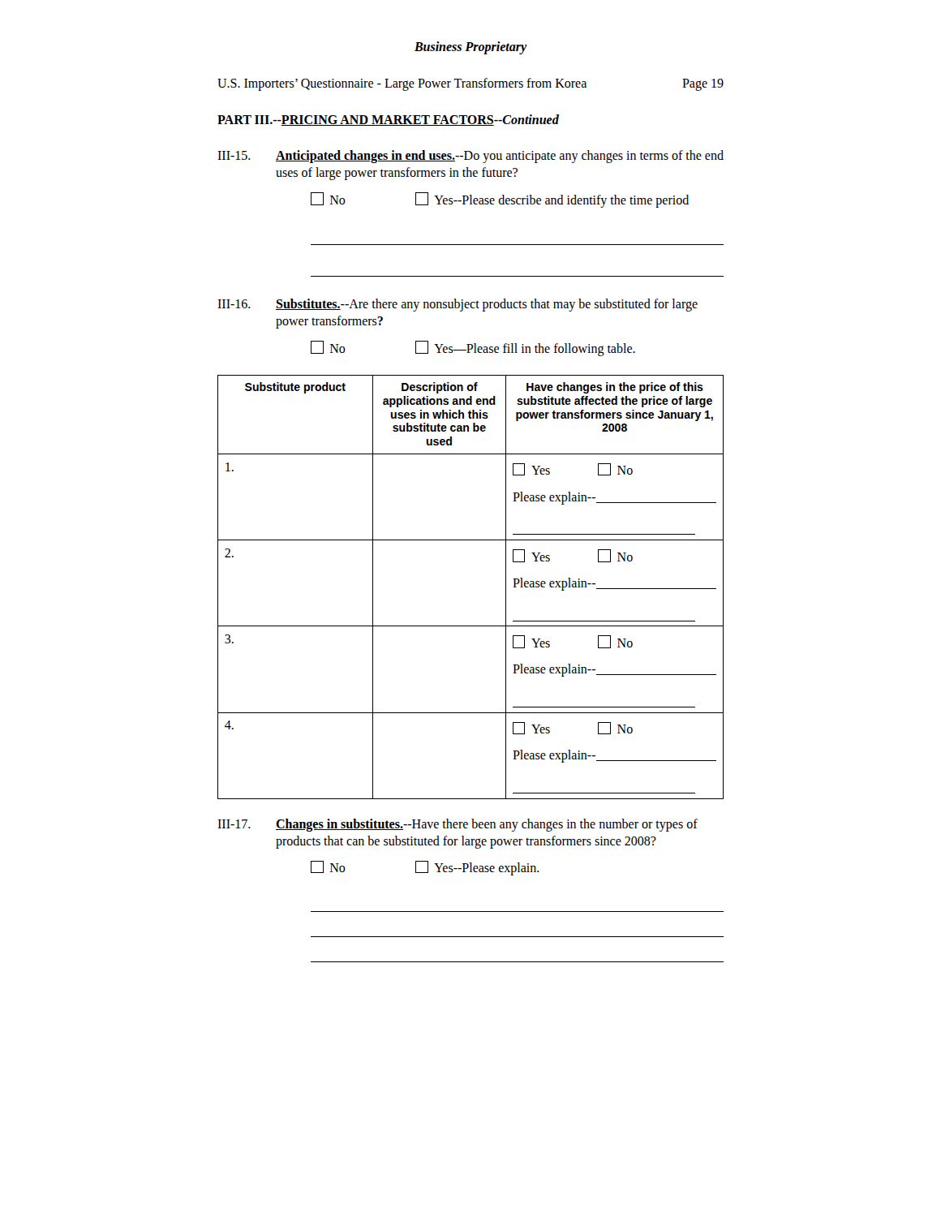Business Proprietary
U.S. Importers’ Questionnaire - Large Power Transformers from Korea
Page 19
PART III.--PRICING AND MARKET FACTORS--Continued
III-15.
Anticipated changes in end uses.--Do you anticipate any changes in terms of the end uses of large power transformers in the future?
No Yes--Please describe and identify the time period
III-16.
Substitutes.--Are there any nonsubject products that may be substituted for large power transformers?
No Yes—Please fill in the following table.
| Substitute product | Description of applications and end uses in which this substitute can be used | Have changes in the price of this substitute affected the price of large power transformers since January 1, 2008 |
| --- | --- | --- |
| 1. | | Yes No Please explain-- |
| 2. | | Yes No Please explain-- |
| 3. | | Yes No Please explain-- |
| 4. | | Yes No Please explain-- |
III-17.
Changes in substitutes.--Have there been any changes in the number or types of products that can be substituted for large power transformers since 2008?
No Yes--Please explain.